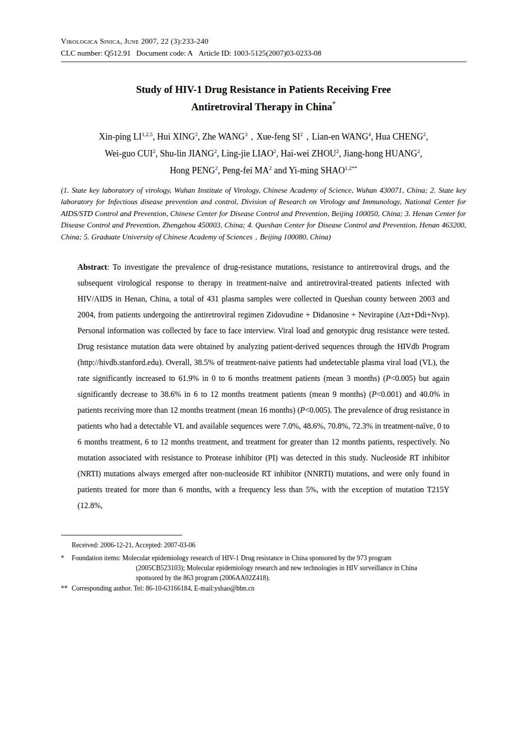Virologica Sinica, June 2007, 22 (3):233-240
CLC number: Q512.91 Document code: A Article ID: 1003-5125(2007)03-0233-08
Study of HIV-1 Drug Resistance in Patients Receiving Free
Antiretroviral Therapy in China*
Xin-ping LI1,2,5, Hui XING2, Zhe WANG3，Xue-feng SI2，Lian-en WANG4, Hua CHENG2,
Wei-guo CUI2, Shu-lin JIANG2, Ling-jie LIAO2, Hai-wei ZHOU2, Jiang-hong HUANG2,
Hong PENG2, Peng-fei MA2 and Yi-ming SHAO1,2**
(1. State key laboratory of virology, Wuhan Institute of Virology, Chinese Academy of Science, Wuhan 430071, China; 2. State key laboratory for Infectious disease prevention and control, Division of Research on Virology and Immunology, National Center for AIDS/STD Control and Prevention, Chinese Center for Disease Control and Prevention, Beijing 100050, China; 3. Henan Center for Disease Control and Prevention, Zhengzhou 450003, China; 4. Queshan Center for Disease Control and Prevention, Henan 463200, China; 5. Graduate University of Chinese Academy of Sciences，Beijing 100080, China)
Abstract: To investigate the prevalence of drug-resistance mutations, resistance to antiretroviral drugs, and the subsequent virological response to therapy in treatment-naive and antiretroviral-treated patients infected with HIV/AIDS in Henan, China, a total of 431 plasma samples were collected in Queshan county between 2003 and 2004, from patients undergoing the antiretroviral regimen Zidovudine + Didanosine + Nevirapine (Azt+Ddi+Nvp). Personal information was collected by face to face interview. Viral load and genotypic drug resistance were tested. Drug resistance mutation data were obtained by analyzing patient-derived sequences through the HIVdb Program (http://hivdb.stanford.edu). Overall, 38.5% of treatment-naive patients had undetectable plasma viral load (VL), the rate significantly increased to 61.9% in 0 to 6 months treatment patients (mean 3 months) (P<0.005) but again significantly decrease to 38.6% in 6 to 12 months treatment patients (mean 9 months) (P<0.001) and 40.0% in patients receiving more than 12 months treatment (mean 16 months) (P<0.005). The prevalence of drug resistance in patients who had a detectable VL and available sequences were 7.0%, 48.6%, 70.8%, 72.3% in treatment-naïve, 0 to 6 months treatment, 6 to 12 months treatment, and treatment for greater than 12 months patients, respectively. No mutation associated with resistance to Protease inhibitor (PI) was detected in this study. Nucleoside RT inhibitor (NRTI) mutations always emerged after non-nucleoside RT inhibitor (NNRTI) mutations, and were only found in patients treated for more than 6 months, with a frequency less than 5%, with the exception of mutation T215Y (12.8%,
Received: 2006-12-21, Accepted: 2007-03-06
*
Foundation items: Molecular epidemiology research of HIV-1 Drug resistance in China sponsored by the 973 program
(2005CB523103); Molecular epidemiology research and new technologies in HIV surveillance in China
sponsored by the 863 program (2006AA02Z418).
**
Corresponding author. Tel: 86-10-63166184, E-mail:yshao@bbn.cn